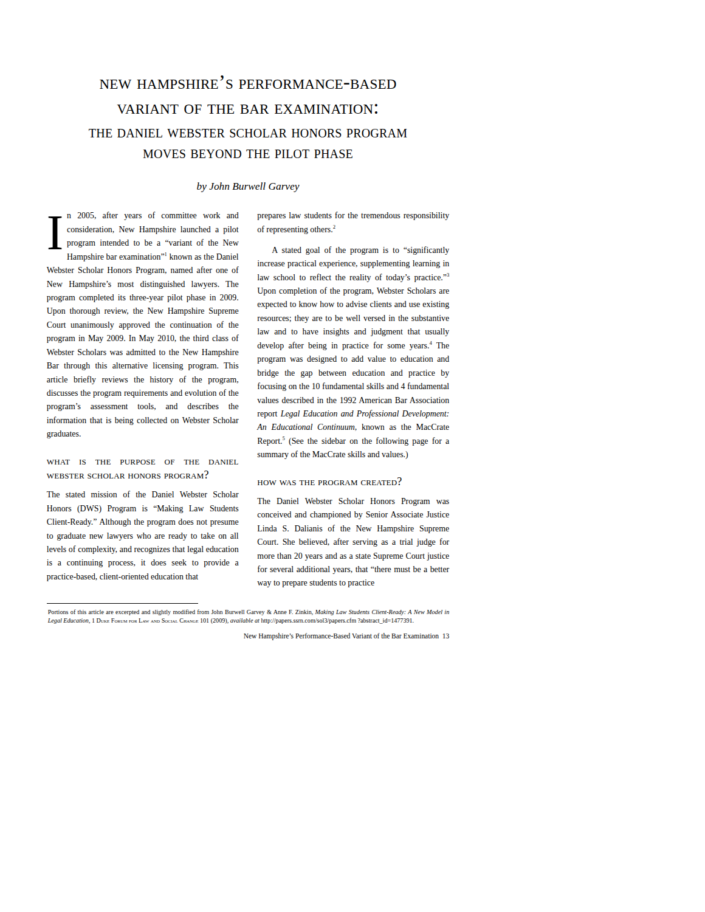New Hampshire’s Performance-Based
Variant of the Bar Examination: The Daniel Webster Scholar Honors Program
Moves Beyond the Pilot Phase
by John Burwell Garvey
In 2005, after years of committee work and consideration, New Hampshire launched a pilot program intended to be a “variant of the New Hampshire bar examination”1 known as the Daniel Webster Scholar Honors Program, named after one of New Hampshire’s most distinguished lawyers. The program completed its three-year pilot phase in 2009. Upon thorough review, the New Hampshire Supreme Court unanimously approved the continuation of the program in May 2009. In May 2010, the third class of Webster Scholars was admitted to the New Hampshire Bar through this alternative licensing program. This article briefly reviews the history of the program, discusses the program requirements and evolution of the program’s assessment tools, and describes the information that is being collected on Webster Scholar graduates.
What Is the Purpose of the Daniel Webster Scholar Honors Program?
The stated mission of the Daniel Webster Scholar Honors (DWS) Program is “Making Law Students Client-Ready.” Although the program does not presume to graduate new lawyers who are ready to take on all levels of complexity, and recognizes that legal education is a continuing process, it does seek to provide a practice-based, client-oriented education that
prepares law students for the tremendous responsibility of representing others.2
A stated goal of the program is to “significantly increase practical experience, supplementing learning in law school to reflect the reality of today’s practice.”3 Upon completion of the program, Webster Scholars are expected to know how to advise clients and use existing resources; they are to be well versed in the substantive law and to have insights and judgment that usually develop after being in practice for some years.4 The program was designed to add value to education and bridge the gap between education and practice by focusing on the 10 fundamental skills and 4 fundamental values described in the 1992 American Bar Association report Legal Education and Professional Development: An Educational Continuum, known as the MacCrate Report.5 (See the sidebar on the following page for a summary of the MacCrate skills and values.)
How Was the Program Created?
The Daniel Webster Scholar Honors Program was conceived and championed by Senior Associate Justice Linda S. Dalianis of the New Hampshire Supreme Court. She believed, after serving as a trial judge for more than 20 years and as a state Supreme Court justice for several additional years, that “there must be a better way to prepare students to practice
Portions of this article are excerpted and slightly modified from John Burwell Garvey & Anne F. Zinkin, Making Law Students Client-Ready: A New Model in Legal Education, 1 Duke Forum for Law and Social Change 101 (2009), available at http://papers.ssrn.com/sol3/papers.cfm ?abstract_id=1477391.
New Hampshire’s Performance-Based Variant of the Bar Examination 13